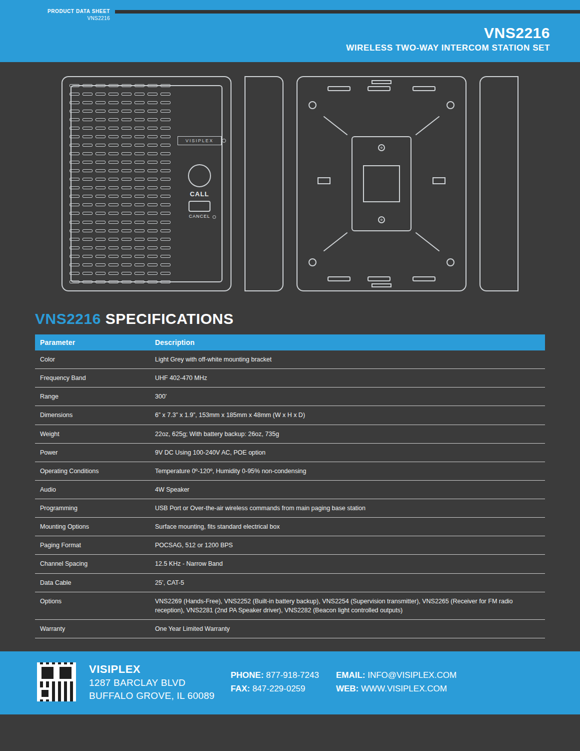PRODUCT DATA SHEET VNS2216
VNS2216
Wireless Two-Way Intercom Station Set
VISIPLEX
CALL
CANCEL
VNS2216 SPECIFICATIONS
| Parameter | Description |
| --- | --- |
| Color | Light Grey with off-white mounting bracket |
| Frequency Band | UHF 402-470 MHz |
| Range | 300’ |
| Dimensions | 6” x 7.3” x 1.9”, 153mm x 185mm x 48mm (W x H x D) |
| Weight | 22oz, 625g; With battery backup: 26oz, 735g |
| Power | 9V DC Using 100-240V AC, POE option |
| Operating Conditions | Temperature 0º-120º, Humidity 0-95% non-condensing |
| Audio | 4W Speaker |
| Programming | USB Port or Over-the-air wireless commands from main paging base station |
| Mounting Options | Surface mounting, fits standard electrical box |
| Paging Format | POCSAG, 512 or 1200 BPS |
| Channel Spacing | 12.5 KHz - Narrow Band |
| Data Cable | 25’, CAT-5 |
| Options | VNS2269 (Hands-Free), VNS2252 (Built-in battery backup), VNS2254 (Supervision transmitter), VNS2265 (Receiver for FM radio reception), VNS2281 (2nd PA Speaker driver), VNS2282 (Beacon light controlled outputs) |
| Warranty | One Year Limited Warranty |
VISIPLEX
1287 BARCLAY BLVD
BUFFALO GROVE, IL 60089
PHONE: 877-918-7243
FAX: 847-229-0259
EMAIL: INFO@VISIPLEX.COM
WEB: WWW.VISIPLEX.COM